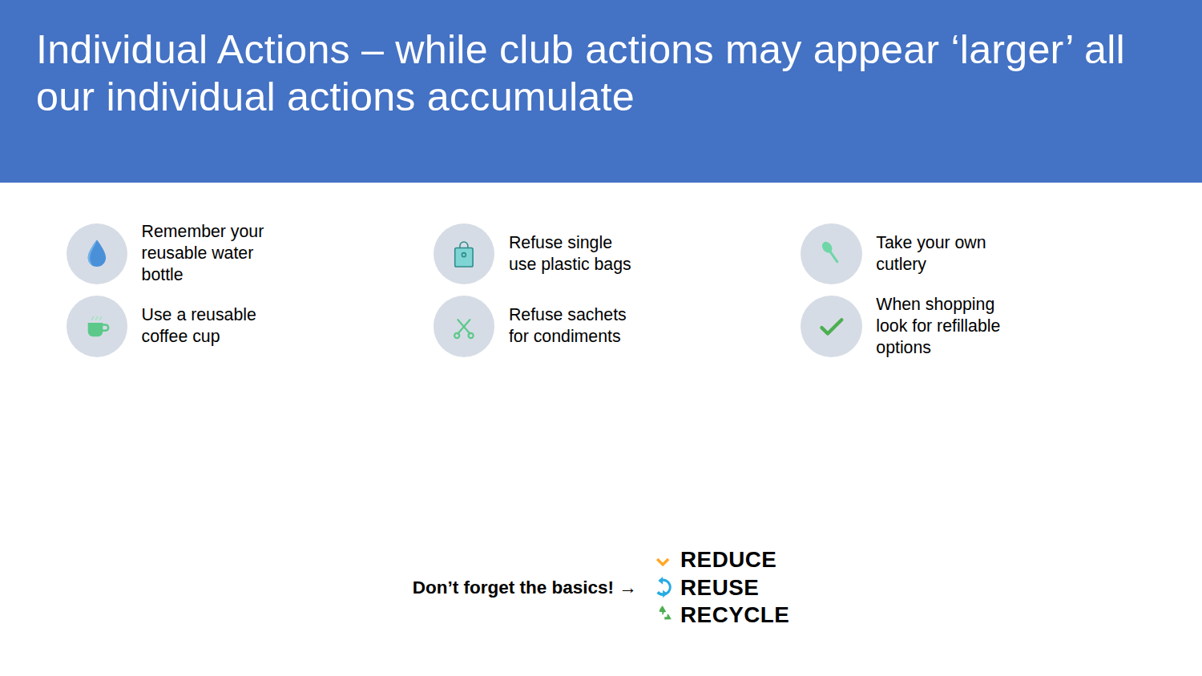Individual Actions – while club actions may appear ‘larger’ all our individual actions accumulate
Remember your reusable water bottle
Refuse single use plastic bags
Take your own cutlery
Use a reusable coffee cup
Refuse sachets for condiments
When shopping look for refillable options
Don’t forget the basics! →
REDUCE
REUSE
RECYCLE